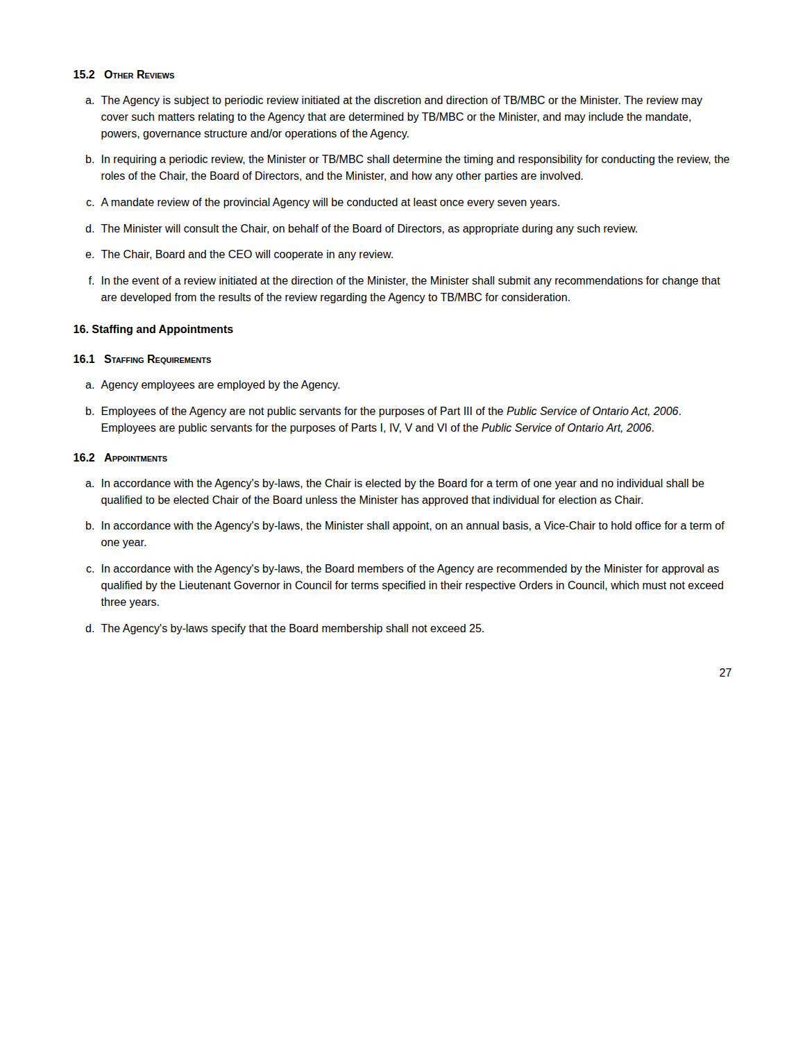15.2 Other Reviews
The Agency is subject to periodic review initiated at the discretion and direction of TB/MBC or the Minister. The review may cover such matters relating to the Agency that are determined by TB/MBC or the Minister, and may include the mandate, powers, governance structure and/or operations of the Agency.
In requiring a periodic review, the Minister or TB/MBC shall determine the timing and responsibility for conducting the review, the roles of the Chair, the Board of Directors, and the Minister, and how any other parties are involved.
A mandate review of the provincial Agency will be conducted at least once every seven years.
The Minister will consult the Chair, on behalf of the Board of Directors, as appropriate during any such review.
The Chair, Board and the CEO will cooperate in any review.
In the event of a review initiated at the direction of the Minister, the Minister shall submit any recommendations for change that are developed from the results of the review regarding the Agency to TB/MBC for consideration.
16. Staffing and Appointments
16.1 Staffing Requirements
Agency employees are employed by the Agency.
Employees of the Agency are not public servants for the purposes of Part III of the Public Service of Ontario Act, 2006. Employees are public servants for the purposes of Parts I, IV, V and VI of the Public Service of Ontario Art, 2006.
16.2 Appointments
In accordance with the Agency's by-laws, the Chair is elected by the Board for a term of one year and no individual shall be qualified to be elected Chair of the Board unless the Minister has approved that individual for election as Chair.
In accordance with the Agency's by-laws, the Minister shall appoint, on an annual basis, a Vice-Chair to hold office for a term of one year.
In accordance with the Agency's by-laws, the Board members of the Agency are recommended by the Minister for approval as qualified by the Lieutenant Governor in Council for terms specified in their respective Orders in Council, which must not exceed three years.
The Agency's by-laws specify that the Board membership shall not exceed 25.
27